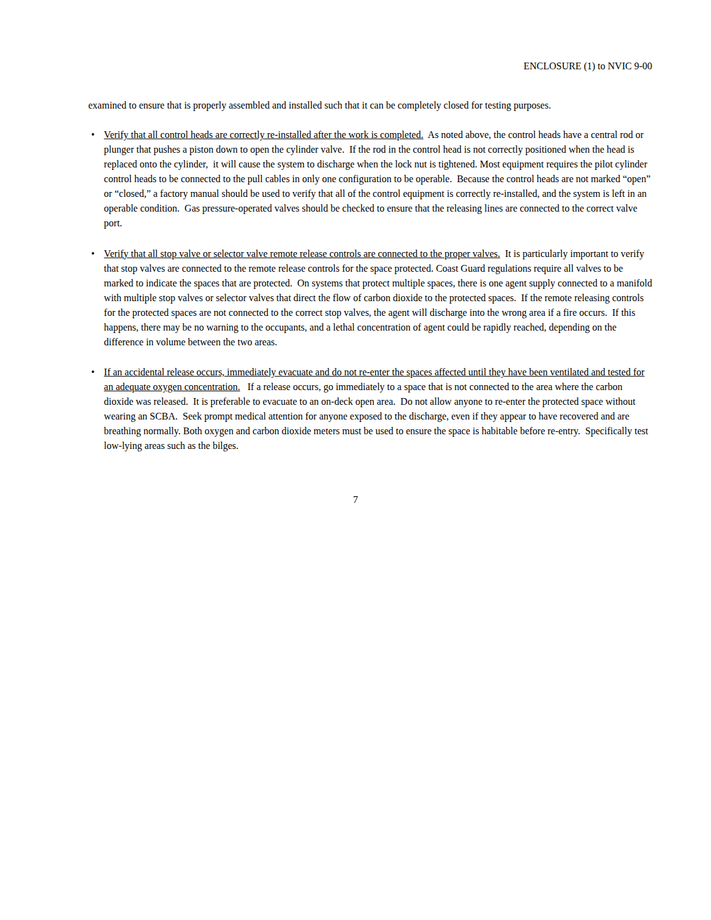ENCLOSURE (1) to NVIC 9-00
examined to ensure that is properly assembled and installed such that it can be completely closed for testing purposes.
Verify that all control heads are correctly re-installed after the work is completed. As noted above, the control heads have a central rod or plunger that pushes a piston down to open the cylinder valve. If the rod in the control head is not correctly positioned when the head is replaced onto the cylinder, it will cause the system to discharge when the lock nut is tightened. Most equipment requires the pilot cylinder control heads to be connected to the pull cables in only one configuration to be operable. Because the control heads are not marked “open” or “closed,” a factory manual should be used to verify that all of the control equipment is correctly re-installed, and the system is left in an operable condition. Gas pressure-operated valves should be checked to ensure that the releasing lines are connected to the correct valve port.
Verify that all stop valve or selector valve remote release controls are connected to the proper valves. It is particularly important to verify that stop valves are connected to the remote release controls for the space protected. Coast Guard regulations require all valves to be marked to indicate the spaces that are protected. On systems that protect multiple spaces, there is one agent supply connected to a manifold with multiple stop valves or selector valves that direct the flow of carbon dioxide to the protected spaces. If the remote releasing controls for the protected spaces are not connected to the correct stop valves, the agent will discharge into the wrong area if a fire occurs. If this happens, there may be no warning to the occupants, and a lethal concentration of agent could be rapidly reached, depending on the difference in volume between the two areas.
If an accidental release occurs, immediately evacuate and do not re-enter the spaces affected until they have been ventilated and tested for an adequate oxygen concentration. If a release occurs, go immediately to a space that is not connected to the area where the carbon dioxide was released. It is preferable to evacuate to an on-deck open area. Do not allow anyone to re-enter the protected space without wearing an SCBA. Seek prompt medical attention for anyone exposed to the discharge, even if they appear to have recovered and are breathing normally. Both oxygen and carbon dioxide meters must be used to ensure the space is habitable before re-entry. Specifically test low-lying areas such as the bilges.
7